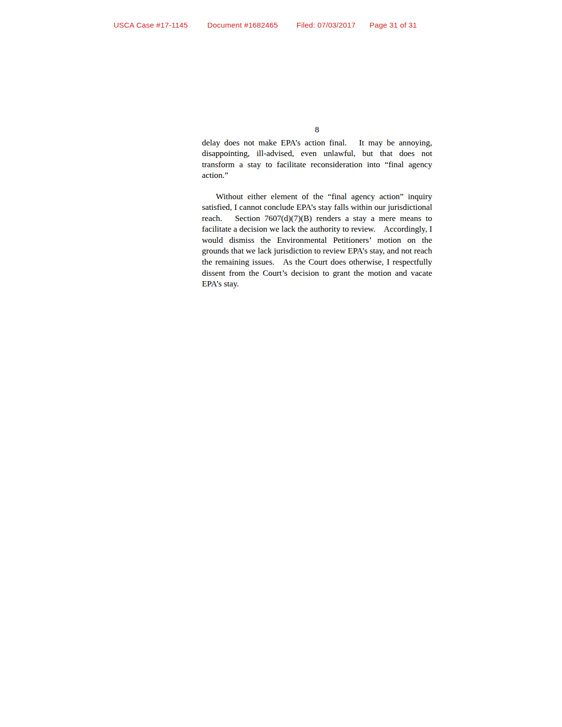USCA Case #17-1145 Document #1682465 Filed: 07/03/2017 Page 31 of 31
8
delay does not make EPA’s action final. It may be annoying, disappointing, ill-advised, even unlawful, but that does not transform a stay to facilitate reconsideration into “final agency action.”
Without either element of the “final agency action” inquiry satisfied, I cannot conclude EPA’s stay falls within our jurisdictional reach. Section 7607(d)(7)(B) renders a stay a mere means to facilitate a decision we lack the authority to review. Accordingly, I would dismiss the Environmental Petitioners’ motion on the grounds that we lack jurisdiction to review EPA’s stay, and not reach the remaining issues. As the Court does otherwise, I respectfully dissent from the Court’s decision to grant the motion and vacate EPA’s stay.